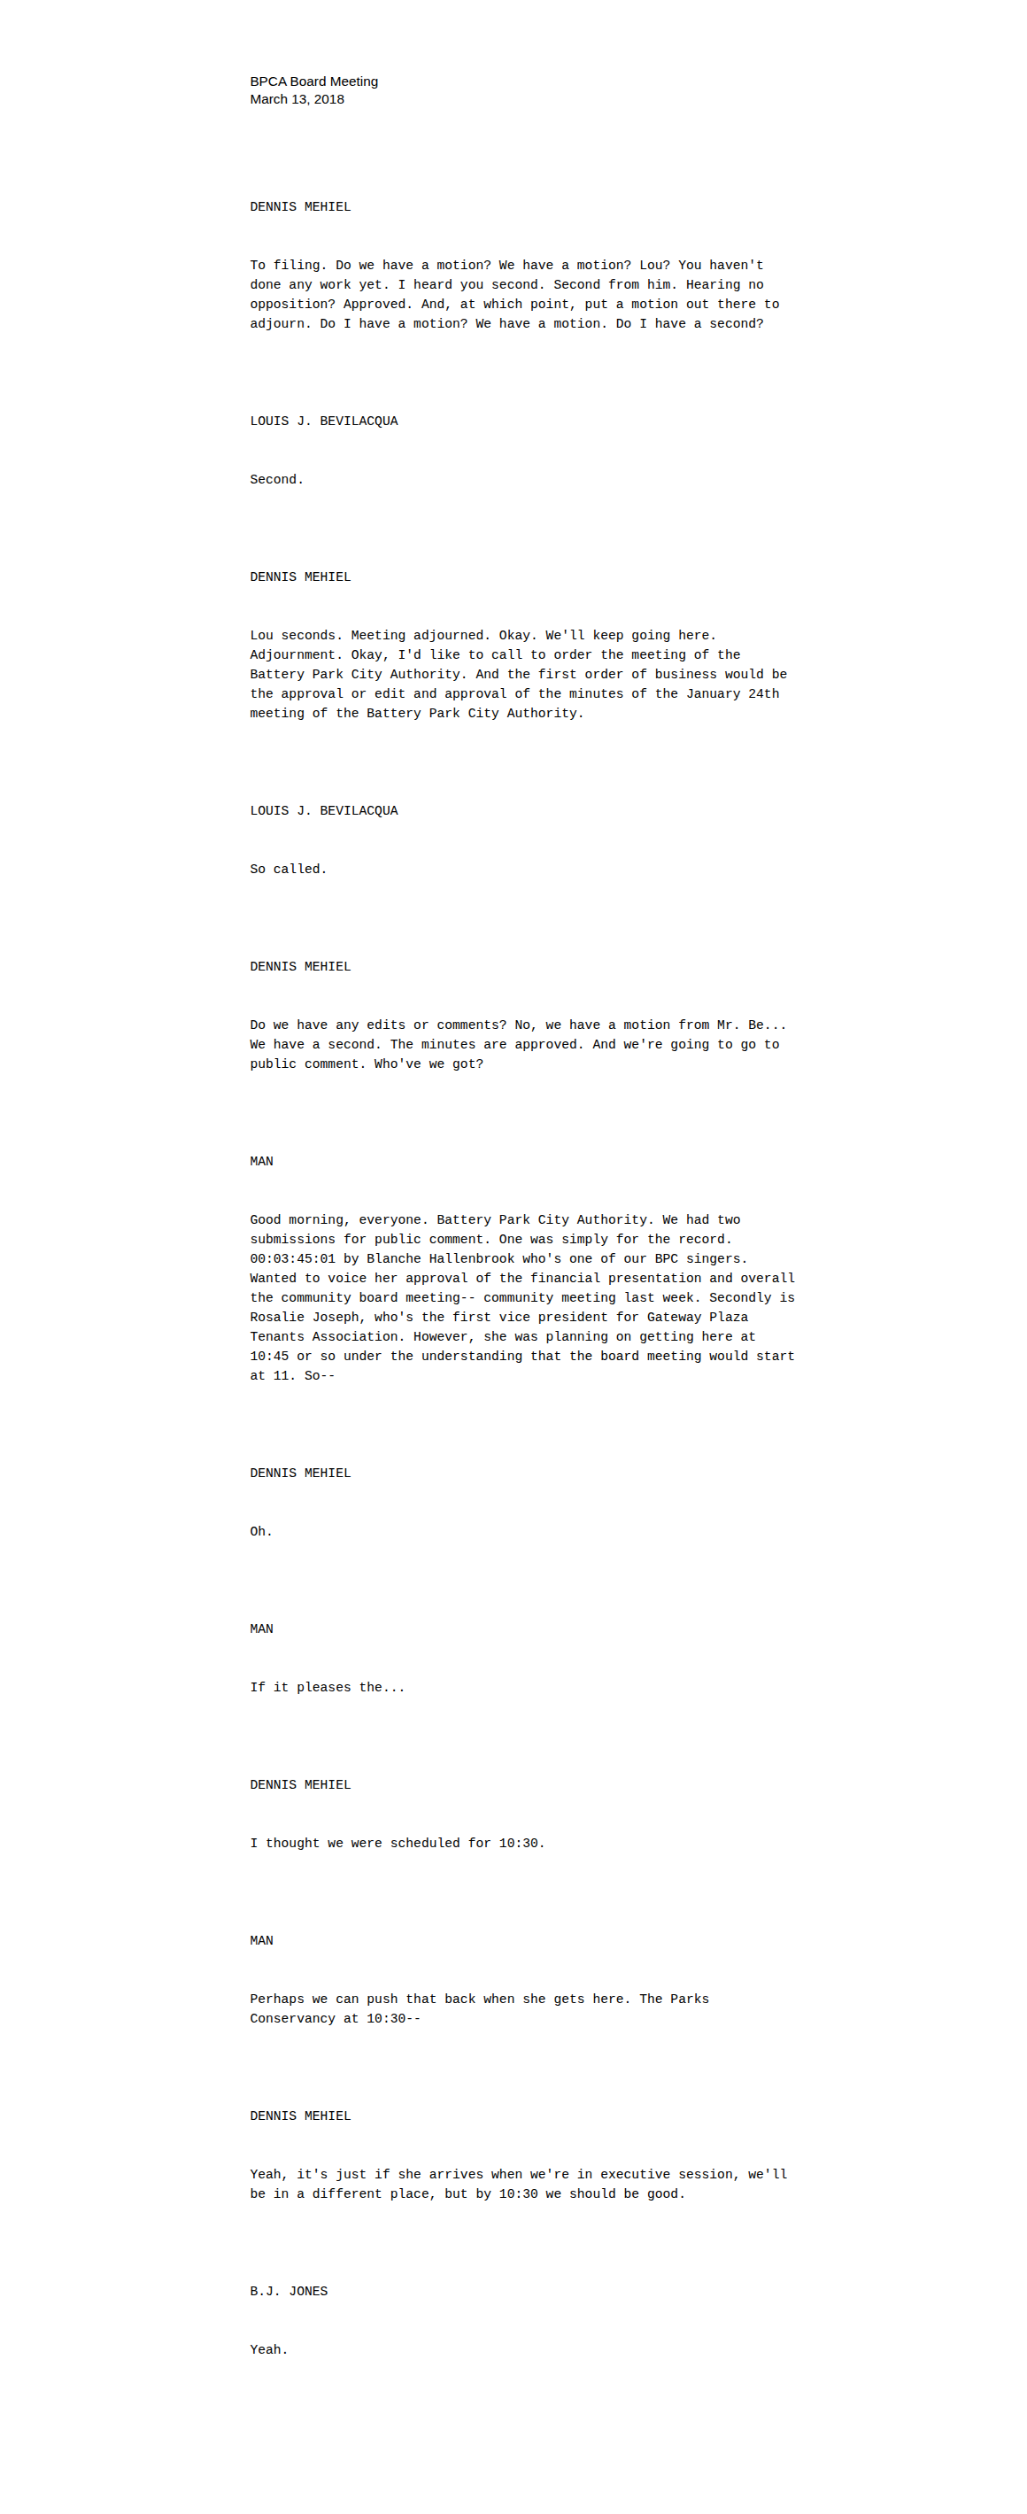BPCA Board Meeting
March 13, 2018
DENNIS MEHIEL
To filing. Do we have a motion? We have a motion? Lou? You haven't done any work yet. I heard you second. Second from him. Hearing no opposition? Approved. And, at which point, put a motion out there to adjourn. Do I have a motion? We have a motion. Do I have a second?
LOUIS J. BEVILACQUA
Second.
DENNIS MEHIEL
Lou seconds. Meeting adjourned. Okay. We'll keep going here. Adjournment. Okay, I'd like to call to order the meeting of the Battery Park City Authority. And the first order of business would be the approval or edit and approval of the minutes of the January 24th meeting of the Battery Park City Authority.
LOUIS J. BEVILACQUA
So called.
DENNIS MEHIEL
Do we have any edits or comments? No, we have a motion from Mr. Be... We have a second. The minutes are approved. And we're going to go to public comment. Who've we got?
MAN
Good morning, everyone. Battery Park City Authority. We had two submissions for public comment. One was simply for the record. 00:03:45:01 by Blanche Hallenbrook who's one of our BPC singers. Wanted to voice her approval of the financial presentation and overall the community board meeting-- community meeting last week. Secondly is Rosalie Joseph, who's the first vice president for Gateway Plaza Tenants Association. However, she was planning on getting here at 10:45 or so under the understanding that the board meeting would start at 11. So--
DENNIS MEHIEL
Oh.
MAN
If it pleases the...
DENNIS MEHIEL
I thought we were scheduled for 10:30.
MAN
Perhaps we can push that back when she gets here. The Parks Conservancy at 10:30--
DENNIS MEHIEL
Yeah, it's just if she arrives when we're in executive session, we'll be in a different place, but by 10:30 we should be good.
B.J. JONES
Yeah.